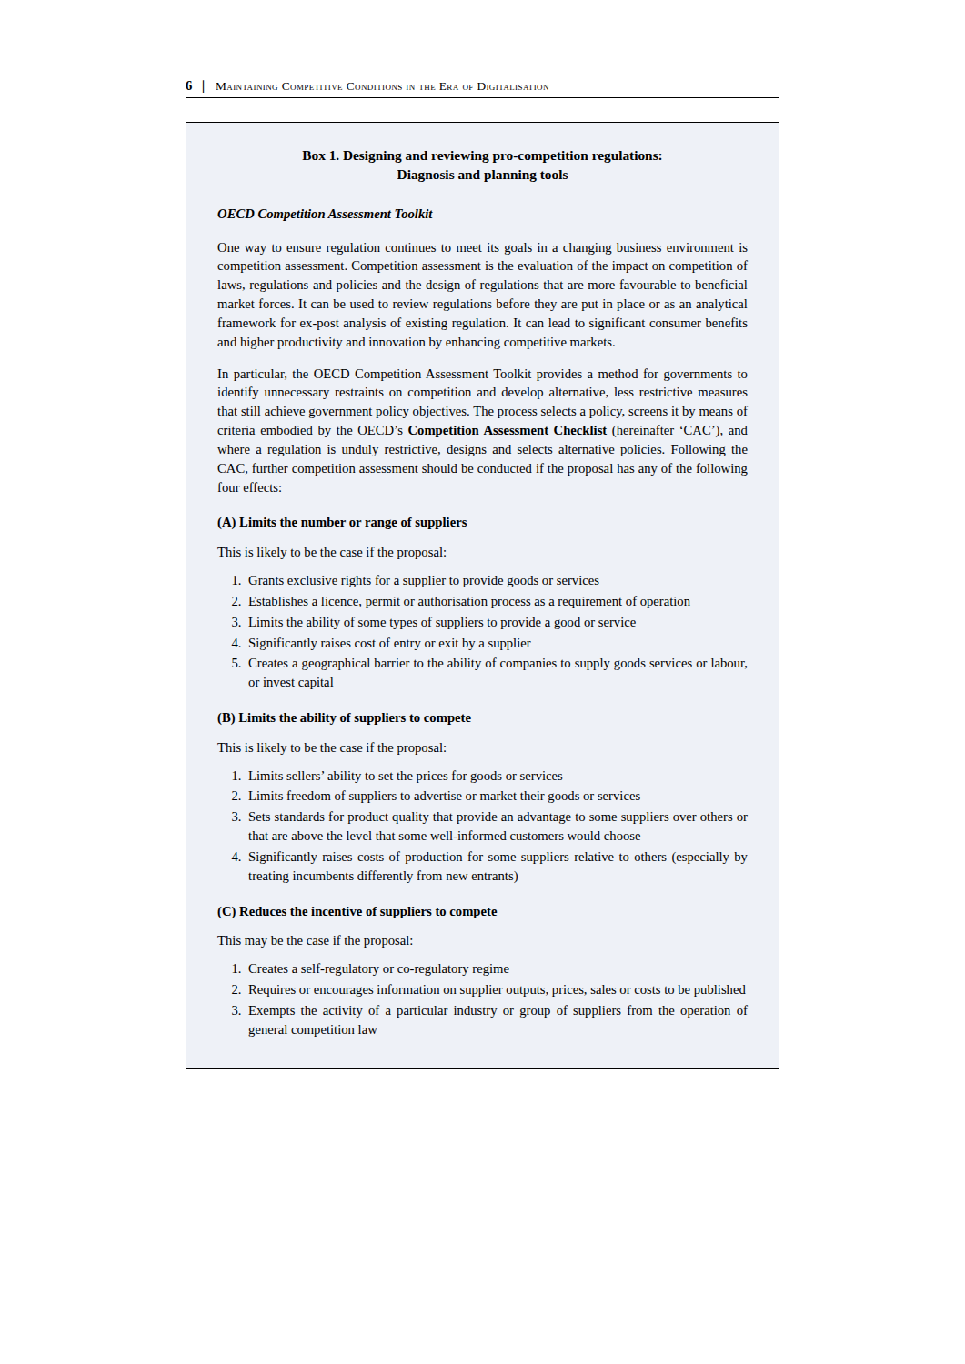6 ∣ Maintaining Competitive Conditions in the Era of Digitalisation
Box 1. Designing and reviewing pro-competition regulations:
Diagnosis and planning tools
OECD Competition Assessment Toolkit
One way to ensure regulation continues to meet its goals in a changing business environment is competition assessment. Competition assessment is the evaluation of the impact on competition of laws, regulations and policies and the design of regulations that are more favourable to beneficial market forces. It can be used to review regulations before they are put in place or as an analytical framework for ex-post analysis of existing regulation. It can lead to significant consumer benefits and higher productivity and innovation by enhancing competitive markets.
In particular, the OECD Competition Assessment Toolkit provides a method for governments to identify unnecessary restraints on competition and develop alternative, less restrictive measures that still achieve government policy objectives. The process selects a policy, screens it by means of criteria embodied by the OECD’s Competition Assessment Checklist (hereinafter ‘CAC’), and where a regulation is unduly restrictive, designs and selects alternative policies. Following the CAC, further competition assessment should be conducted if the proposal has any of the following four effects:
(A) Limits the number or range of suppliers
This is likely to be the case if the proposal:
Grants exclusive rights for a supplier to provide goods or services
Establishes a licence, permit or authorisation process as a requirement of operation
Limits the ability of some types of suppliers to provide a good or service
Significantly raises cost of entry or exit by a supplier
Creates a geographical barrier to the ability of companies to supply goods services or labour, or invest capital
(B) Limits the ability of suppliers to compete
This is likely to be the case if the proposal:
Limits sellers’ ability to set the prices for goods or services
Limits freedom of suppliers to advertise or market their goods or services
Sets standards for product quality that provide an advantage to some suppliers over others or that are above the level that some well-informed customers would choose
Significantly raises costs of production for some suppliers relative to others (especially by treating incumbents differently from new entrants)
(C) Reduces the incentive of suppliers to compete
This may be the case if the proposal:
Creates a self-regulatory or co-regulatory regime
Requires or encourages information on supplier outputs, prices, sales or costs to be published
Exempts the activity of a particular industry or group of suppliers from the operation of general competition law